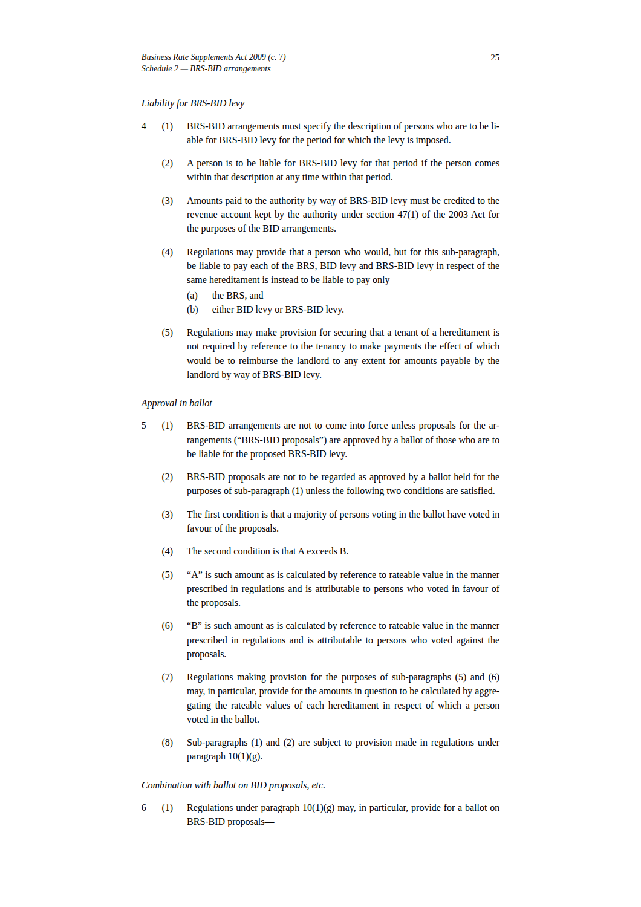Business Rate Supplements Act 2009 (c. 7)
Schedule 2 — BRS-BID arrangements
25
Liability for BRS-BID levy
4
(1)
BRS-BID arrangements must specify the description of persons who are to be liable for BRS-BID levy for the period for which the levy is imposed.
4
(2)
A person is to be liable for BRS-BID levy for that period if the person comes within that description at any time within that period.
4
(3)
Amounts paid to the authority by way of BRS-BID levy must be credited to the revenue account kept by the authority under section 47(1) of the 2003 Act for the purposes of the BID arrangements.
4
(4)
Regulations may provide that a person who would, but for this sub-paragraph, be liable to pay each of the BRS, BID levy and BRS-BID levy in respect of the same hereditament is instead to be liable to pay only—
(a)
the BRS, and
(b)
either BID levy or BRS-BID levy.
4
(5)
Regulations may make provision for securing that a tenant of a hereditament is not required by reference to the tenancy to make payments the effect of which would be to reimburse the landlord to any extent for amounts payable by the landlord by way of BRS-BID levy.
Approval in ballot
5
(1)
BRS-BID arrangements are not to come into force unless proposals for the arrangements (“BRS-BID proposals”) are approved by a ballot of those who are to be liable for the proposed BRS-BID levy.
5
(2)
BRS-BID proposals are not to be regarded as approved by a ballot held for the purposes of sub-paragraph (1) unless the following two conditions are satisfied.
5
(3)
The first condition is that a majority of persons voting in the ballot have voted in favour of the proposals.
5
(4)
The second condition is that A exceeds B.
5
(5)
“A” is such amount as is calculated by reference to rateable value in the manner prescribed in regulations and is attributable to persons who voted in favour of the proposals.
5
(6)
“B” is such amount as is calculated by reference to rateable value in the manner prescribed in regulations and is attributable to persons who voted against the proposals.
5
(7)
Regulations making provision for the purposes of sub-paragraphs (5) and (6) may, in particular, provide for the amounts in question to be calculated by aggregating the rateable values of each hereditament in respect of which a person voted in the ballot.
5
(8)
Sub-paragraphs (1) and (2) are subject to provision made in regulations under paragraph 10(1)(g).
Combination with ballot on BID proposals, etc.
6
(1)
Regulations under paragraph 10(1)(g) may, in particular, provide for a ballot on BRS-BID proposals—